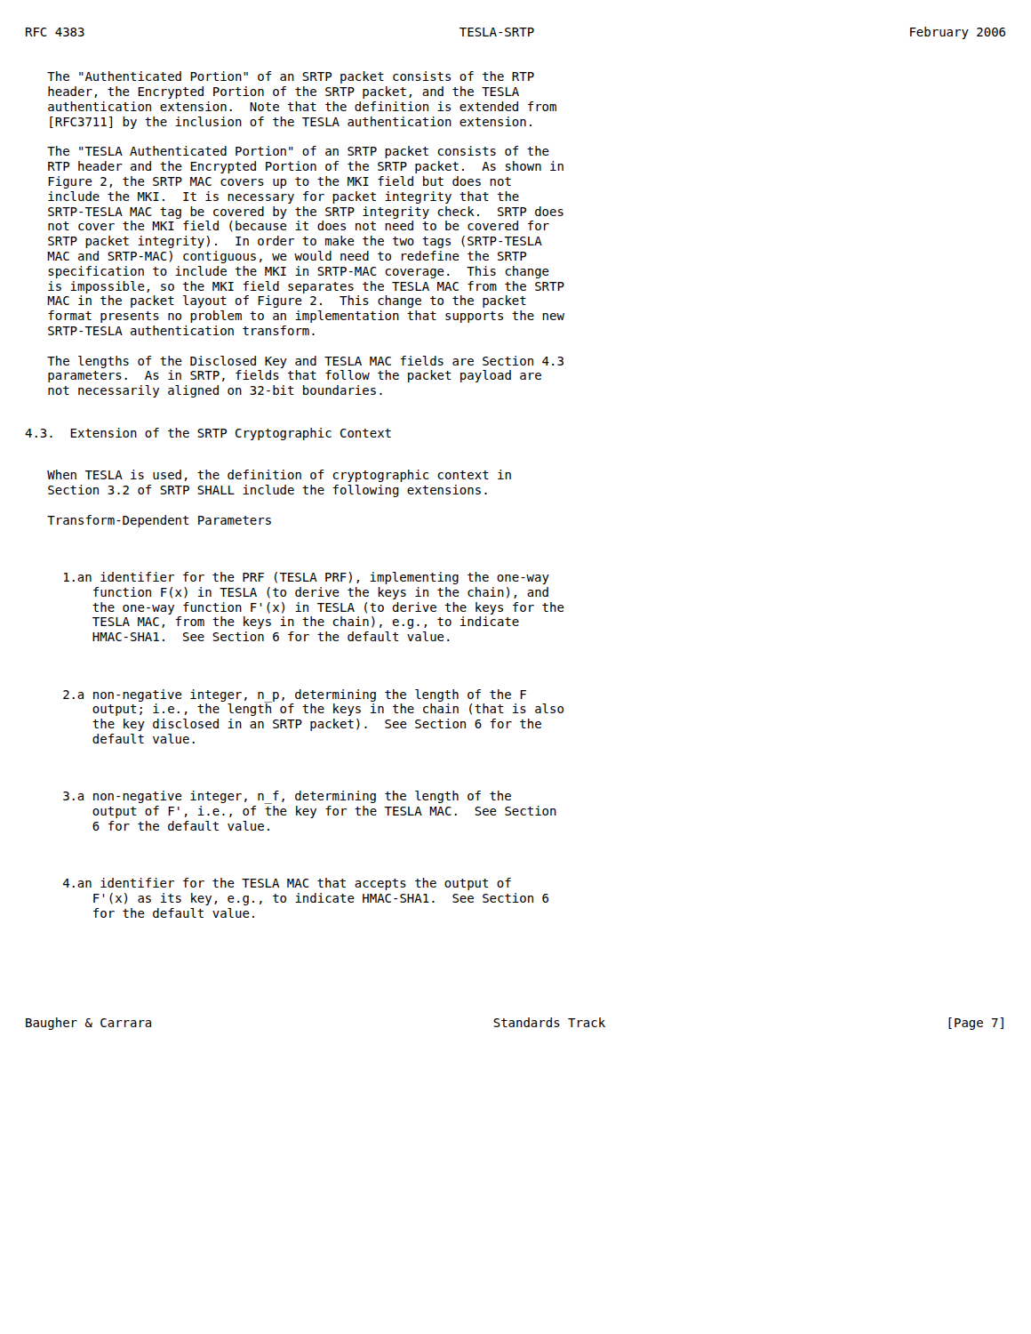RFC 4383 TESLA-SRTP February 2006
The "Authenticated Portion" of an SRTP packet consists of the RTP header, the Encrypted Portion of the SRTP packet, and the TESLA authentication extension. Note that the definition is extended from [RFC3711] by the inclusion of the TESLA authentication extension. The "TESLA Authenticated Portion" of an SRTP packet consists of the RTP header and the Encrypted Portion of the SRTP packet. As shown in Figure 2, the SRTP MAC covers up to the MKI field but does not include the MKI. It is necessary for packet integrity that the SRTP-TESLA MAC tag be covered by the SRTP integrity check. SRTP does not cover the MKI field (because it does not need to be covered for SRTP packet integrity). In order to make the two tags (SRTP-TESLA MAC and SRTP-MAC) contiguous, we would need to redefine the SRTP specification to include the MKI in SRTP-MAC coverage. This change is impossible, so the MKI field separates the TESLA MAC from the SRTP MAC in the packet layout of Figure 2. This change to the packet format presents no problem to an implementation that supports the new SRTP-TESLA authentication transform. The lengths of the Disclosed Key and TESLA MAC fields are Section 4.3 parameters. As in SRTP, fields that follow the packet payload are not necessarily aligned on 32-bit boundaries.
4.3. Extension of the SRTP Cryptographic Context
When TESLA is used, the definition of cryptographic context in Section 3.2 of SRTP SHALL include the following extensions. Transform-Dependent Parameters
1. an identifier for the PRF (TESLA PRF), implementing the one-way function F(x) in TESLA (to derive the keys in the chain), and the one-way function F'(x) in TESLA (to derive the keys for the TESLA MAC, from the keys in the chain), e.g., to indicate HMAC-SHA1. See Section 6 for the default value.
2. a non-negative integer, n_p, determining the length of the F output; i.e., the length of the keys in the chain (that is also the key disclosed in an SRTP packet). See Section 6 for the default value.
3. a non-negative integer, n_f, determining the length of the output of F', i.e., of the key for the TESLA MAC. See Section 6 for the default value.
4. an identifier for the TESLA MAC that accepts the output of F'(x) as its key, e.g., to indicate HMAC-SHA1. See Section 6 for the default value.
Baugher & Carrara Standards Track[Page 7]